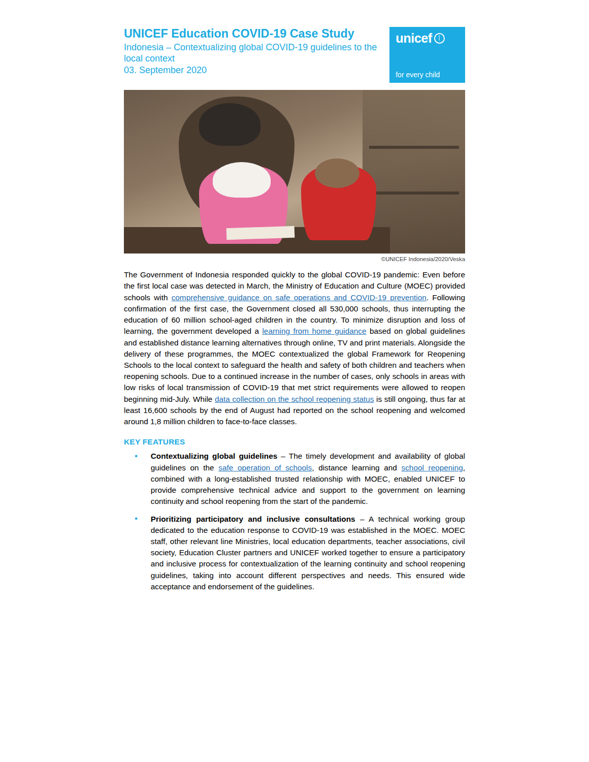UNICEF Education COVID-19 Case Study
Indonesia – Contextualizing global COVID-19 guidelines to the local context
03. September 2020
unicef
for every child
©UNICEF Indonesia/2020/Veska
The Government of Indonesia responded quickly to the global COVID-19 pandemic: Even before the first local case was detected in March, the Ministry of Education and Culture (MOEC) provided schools with comprehensive guidance on safe operations and COVID-19 prevention. Following confirmation of the first case, the Government closed all 530,000 schools, thus interrupting the education of 60 million school-aged children in the country. To minimize disruption and loss of learning, the government developed a learning from home guidance based on global guidelines and established distance learning alternatives through online, TV and print materials. Alongside the delivery of these programmes, the MOEC contextualized the global Framework for Reopening Schools to the local context to safeguard the health and safety of both children and teachers when reopening schools. Due to a continued increase in the number of cases, only schools in areas with low risks of local transmission of COVID-19 that met strict requirements were allowed to reopen beginning mid-July. While data collection on the school reopening status is still ongoing, thus far at least 16,600 schools by the end of August had reported on the school reopening and welcomed around 1,8 million children to face-to-face classes.
KEY FEATURES
Contextualizing global guidelines – The timely development and availability of global guidelines on the safe operation of schools, distance learning and school reopening, combined with a long-established trusted relationship with MOEC, enabled UNICEF to provide comprehensive technical advice and support to the government on learning continuity and school reopening from the start of the pandemic.
Prioritizing participatory and inclusive consultations – A technical working group dedicated to the education response to COVID-19 was established in the MOEC. MOEC staff, other relevant line Ministries, local education departments, teacher associations, civil society, Education Cluster partners and UNICEF worked together to ensure a participatory and inclusive process for contextualization of the learning continuity and school reopening guidelines, taking into account different perspectives and needs. This ensured wide acceptance and endorsement of the guidelines.